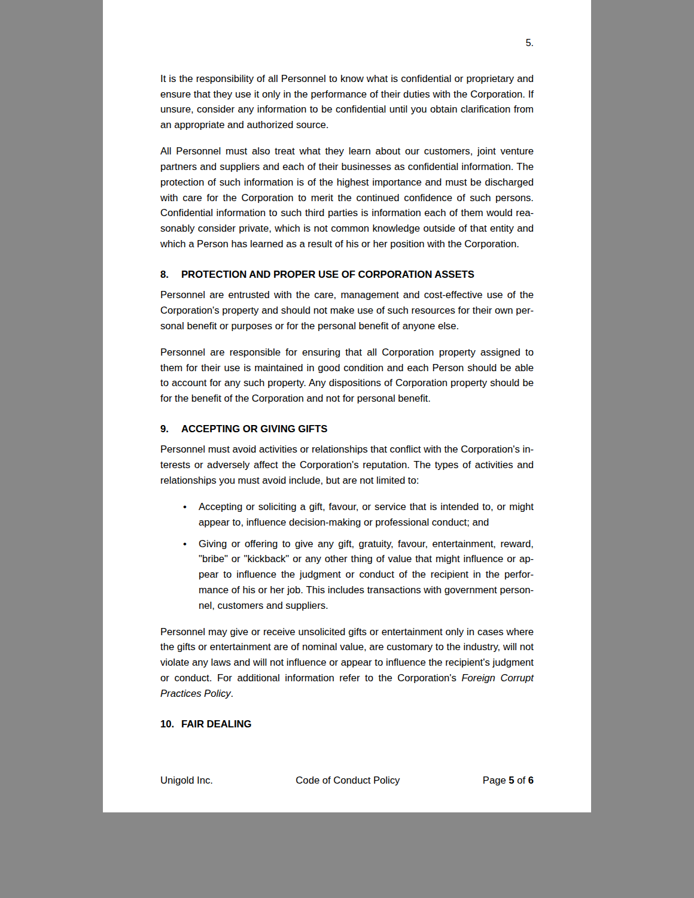5.
It is the responsibility of all Personnel to know what is confidential or proprietary and ensure that they use it only in the performance of their duties with the Corporation. If unsure, consider any information to be confidential until you obtain clarification from an appropriate and authorized source.
All Personnel must also treat what they learn about our customers, joint venture partners and suppliers and each of their businesses as confidential information. The protection of such information is of the highest importance and must be discharged with care for the Corporation to merit the continued confidence of such persons. Confidential information to such third parties is information each of them would reasonably consider private, which is not common knowledge outside of that entity and which a Person has learned as a result of his or her position with the Corporation.
8. Protection and Proper Use of Corporation Assets
Personnel are entrusted with the care, management and cost-effective use of the Corporation's property and should not make use of such resources for their own personal benefit or purposes or for the personal benefit of anyone else.
Personnel are responsible for ensuring that all Corporation property assigned to them for their use is maintained in good condition and each Person should be able to account for any such property. Any dispositions of Corporation property should be for the benefit of the Corporation and not for personal benefit.
9. Accepting or Giving Gifts
Personnel must avoid activities or relationships that conflict with the Corporation's interests or adversely affect the Corporation's reputation. The types of activities and relationships you must avoid include, but are not limited to:
Accepting or soliciting a gift, favour, or service that is intended to, or might appear to, influence decision-making or professional conduct; and
Giving or offering to give any gift, gratuity, favour, entertainment, reward, "bribe" or "kickback" or any other thing of value that might influence or appear to influence the judgment or conduct of the recipient in the performance of his or her job. This includes transactions with government personnel, customers and suppliers.
Personnel may give or receive unsolicited gifts or entertainment only in cases where the gifts or entertainment are of nominal value, are customary to the industry, will not violate any laws and will not influence or appear to influence the recipient's judgment or conduct. For additional information refer to the Corporation's Foreign Corrupt Practices Policy.
10. Fair Dealing
Unigold Inc.
Code of Conduct Policy
Page 5 of 6